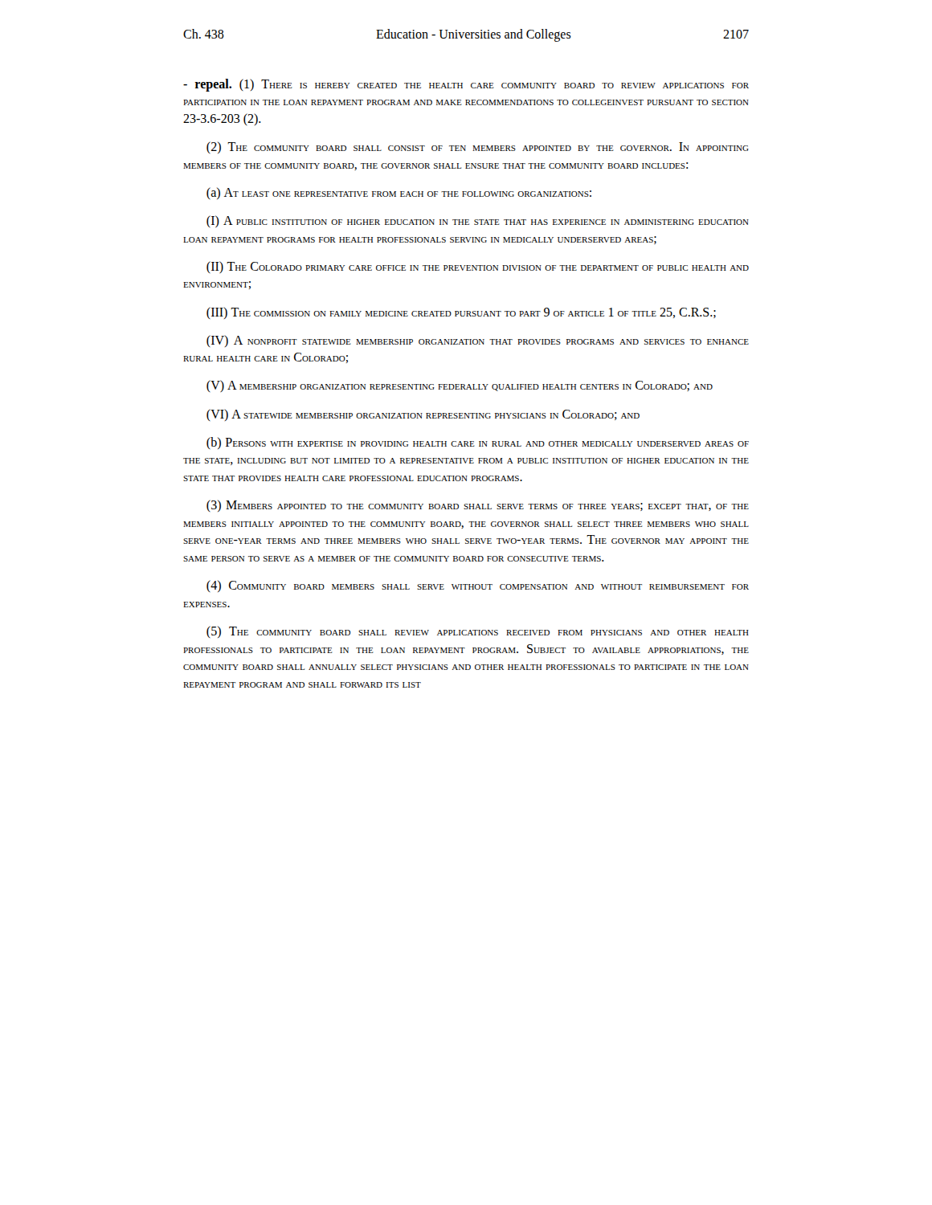Ch. 438 Education - Universities and Colleges 2107
- repeal. (1) There is hereby created the health care community board to review applications for participation in the loan repayment program and make recommendations to collegeinvest pursuant to section 23-3.6-203 (2).
(2) The community board shall consist of ten members appointed by the governor. In appointing members of the community board, the governor shall ensure that the community board includes:
(a) At least one representative from each of the following organizations:
(I) A public institution of higher education in the state that has experience in administering education loan repayment programs for health professionals serving in medically underserved areas;
(II) The Colorado primary care office in the prevention division of the department of public health and environment;
(III) The commission on family medicine created pursuant to part 9 of article 1 of title 25, C.R.S.;
(IV) A nonprofit statewide membership organization that provides programs and services to enhance rural health care in Colorado;
(V) A membership organization representing federally qualified health centers in Colorado; and
(VI) A statewide membership organization representing physicians in Colorado; and
(b) Persons with expertise in providing health care in rural and other medically underserved areas of the state, including but not limited to a representative from a public institution of higher education in the state that provides health care professional education programs.
(3) Members appointed to the community board shall serve terms of three years; except that, of the members initially appointed to the community board, the governor shall select three members who shall serve one-year terms and three members who shall serve two-year terms. The governor may appoint the same person to serve as a member of the community board for consecutive terms.
(4) Community board members shall serve without compensation and without reimbursement for expenses.
(5) The community board shall review applications received from physicians and other health professionals to participate in the loan repayment program. Subject to available appropriations, the community board shall annually select physicians and other health professionals to participate in the loan repayment program and shall forward its list